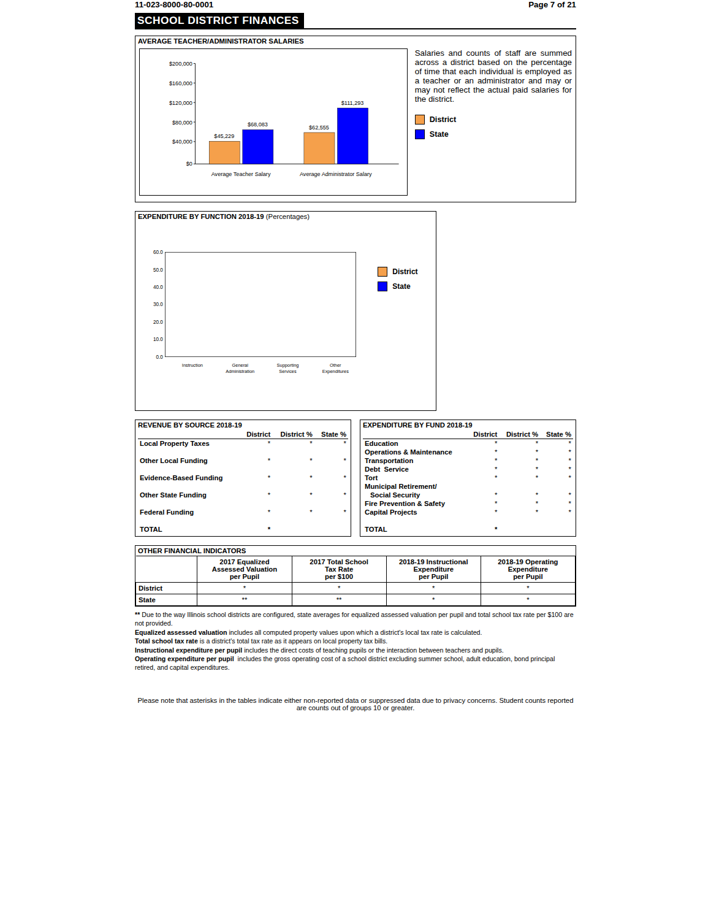11-023-8000-80-0001
Page 7 of 21
SCHOOL DISTRICT FINANCES
AVERAGE TEACHER/ADMINISTRATOR SALARIES
$200,000 $160,000 $120,000 $80,000 $40,000 $0 $45,229 $68,083 $62,555 $111,293 Average Teacher Salary Average Administrator Salary
Salaries and counts of staff are summed across a district based on the percentage of time that each individual is employed as a teacher or an administrator and may or may not reflect the actual paid salaries for the district.
District
State
EXPENDITURE BY FUNCTION 2018-19 (Percentages)
60.0 50.0 40.0 30.0 20.0 10.0 0.0 Instruction General Administration Supporting Services Other Expenditures
District
State
REVENUE BY SOURCE 2018-19
| | District | District % | State % |
| --- | --- | --- | --- |
| Local Property Taxes | * | * | * |
| Other Local Funding | * | * | * |
| Evidence-Based Funding | * | * | * |
| Other State Funding | * | * | * |
| Federal Funding | * | * | * |
| TOTAL | * | | |
EXPENDITURE BY FUND 2018-19
| | District | District % | State % |
| --- | --- | --- | --- |
| Education | * | * | * |
| Operations & Maintenance | * | * | * |
| Transportation | * | * | * |
| Debt Service | * | * | * |
| Tort | * | * | * |
| Municipal Retirement/ | | | |
| Social Security | * | * | * |
| Fire Prevention & Safety | * | * | * |
| Capital Projects | * | * | * |
| TOTAL | * | | |
OTHER FINANCIAL INDICATORS
| | 2017 Equalized Assessed Valuation per Pupil | 2017 Total School Tax Rate per $100 | 2018-19 Instructional Expenditure per Pupil | 2018-19 Operating Expenditure per Pupil |
| --- | --- | --- | --- | --- |
| District | * | * | * | * |
| State | ** | ** | * | * |
** Due to the way Illinois school districts are configured, state averages for equalized assessed valuation per pupil and total school tax rate per $100 are not provided.
Equalized assessed valuation includes all computed property values upon which a district's local tax rate is calculated.
Total school tax rate is a district's total tax rate as it appears on local property tax bills.
Instructional expenditure per pupil includes the direct costs of teaching pupils or the interaction between teachers and pupils.
Operating expenditure per pupil includes the gross operating cost of a school district excluding summer school, adult education, bond principal retired, and capital expenditures.
Please note that asterisks in the tables indicate either non-reported data or suppressed data due to privacy concerns. Student counts reported are counts out of groups 10 or greater.